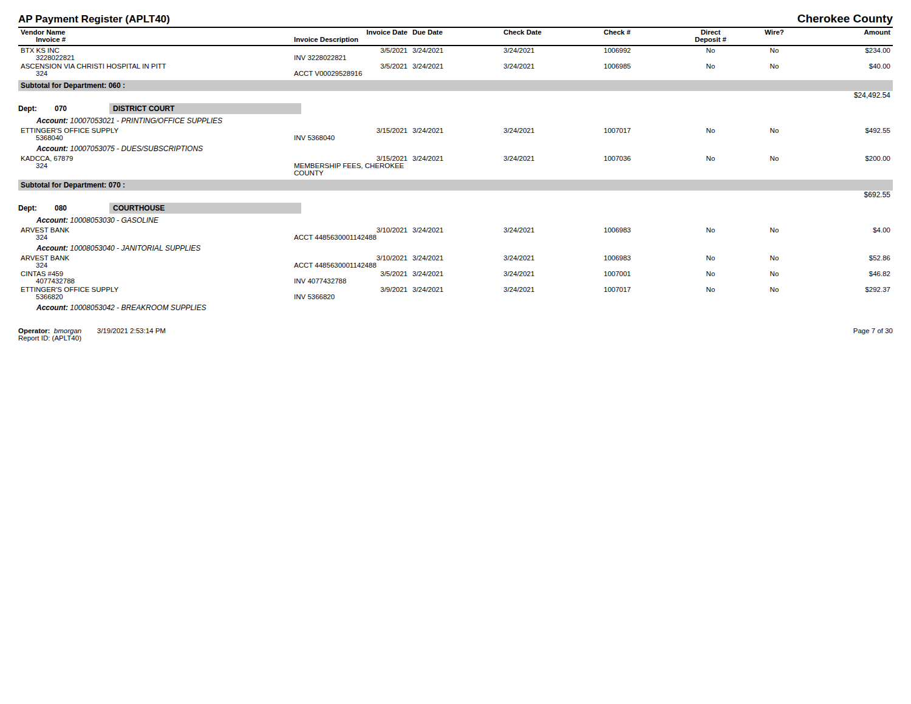AP Payment Register (APLT40)
Cherokee County
| Vendor Name Invoice # | Invoice Date Invoice Description | Due Date | Check Date | Check # | Direct Deposit # | Wire? | Amount |
| --- | --- | --- | --- | --- | --- | --- | --- |
| BTX KS INC 3228022821 | 3/5/2021 INV 3228022821 | 3/24/2021 | 3/24/2021 | 1006992 | No | No | $234.00 |
| ASCENSION VIA CHRISTI HOSPITAL IN PITT 324 | 3/5/2021 ACCT V00029528916 | 3/24/2021 | 3/24/2021 | 1006985 | No | No | $40.00 |
Subtotal for Department: 060 :
$24,492.54
Dept: 070 DISTRICT COURT
Account: 10007053021 - PRINTING/OFFICE SUPPLIES
| ETTINGER'S OFFICE SUPPLY 5368040 | 3/15/2021 INV 5368040 | 3/24/2021 | 3/24/2021 | 1007017 | No | No | $492.55 |
Account: 10007053075 - DUES/SUBSCRIPTIONS
| KADCCA, 67879 324 | 3/15/2021 MEMBERSHIP FEES, CHEROKEE COUNTY | 3/24/2021 | 3/24/2021 | 1007036 | No | No | $200.00 |
Subtotal for Department: 070 :
$692.55
Dept: 080 COURTHOUSE
Account: 10008053030 - GASOLINE
| ARVEST BANK 324 | 3/10/2021 ACCT 4485630001142488 | 3/24/2021 | 3/24/2021 | 1006983 | No | No | $4.00 |
Account: 10008053040 - JANITORIAL SUPPLIES
| ARVEST BANK 324 | 3/10/2021 ACCT 4485630001142488 | 3/24/2021 | 3/24/2021 | 1006983 | No | No | $52.86 |
| CINTAS #459 4077432788 | 3/5/2021 INV 4077432788 | 3/24/2021 | 3/24/2021 | 1007001 | No | No | $46.82 |
| ETTINGER'S OFFICE SUPPLY 5366820 | 3/9/2021 INV 5366820 | 3/24/2021 | 3/24/2021 | 1007017 | No | No | $292.37 |
Account: 10008053042 - BREAKROOM SUPPLIES
Operator: bmorgan 3/19/2021 2:53:14 PM
Report ID: (APLT40)
Page 7 of 30